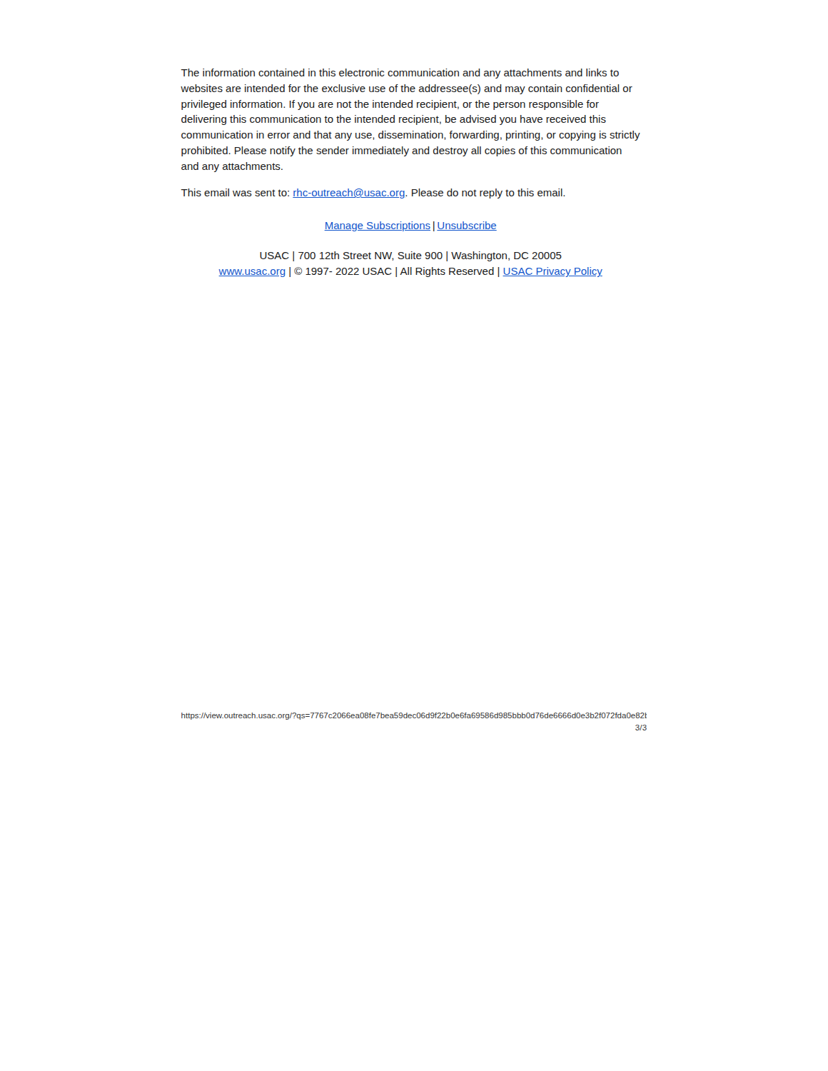The information contained in this electronic communication and any attachments and links to websites are intended for the exclusive use of the addressee(s) and may contain confidential or privileged information. If you are not the intended recipient, or the person responsible for delivering this communication to the intended recipient, be advised you have received this communication in error and that any use, dissemination, forwarding, printing, or copying is strictly prohibited. Please notify the sender immediately and destroy all copies of this communication and any attachments.
This email was sent to: rhc-outreach@usac.org. Please do not reply to this email.
Manage Subscriptions|Unsubscribe
USAC | 700 12th Street NW, Suite 900 | Washington, DC 20005
www.usac.org | © 1997- 2022 USAC | All Rights Reserved | USAC Privacy Policy
https://view.outreach.usac.org/?qs=7767c2066ea08fe7bea59dec06d9f22b0e6fa69586d985bbb0d76de6666d0e3b2f072fda0e82b5ce6c9d5ab282b42d… 3/3